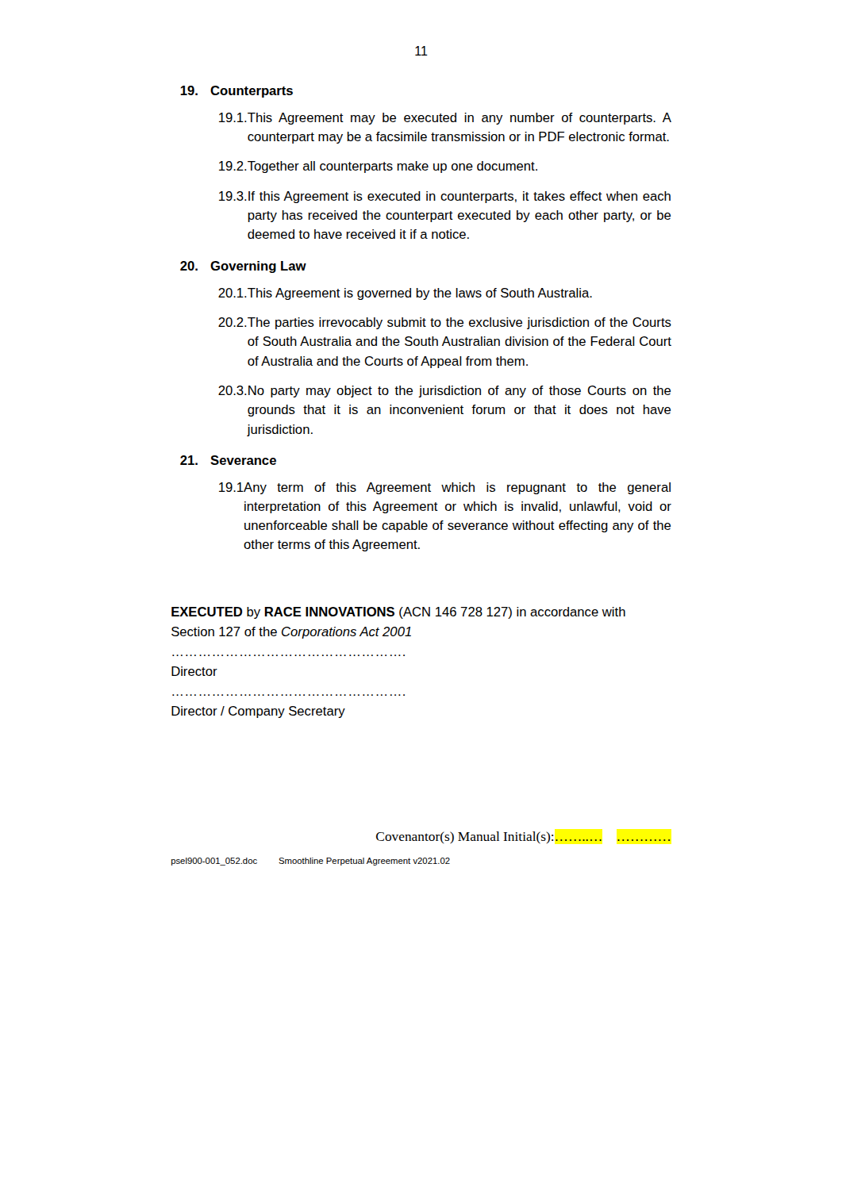11
19.
Counterparts
19.1.
This Agreement may be executed in any number of counterparts. A counterpart may be a facsimile transmission or in PDF electronic format.
19.2.
Together all counterparts make up one document.
19.3.
If this Agreement is executed in counterparts, it takes effect when each party has received the counterpart executed by each other party, or be deemed to have received it if a notice.
20.
Governing Law
20.1.
This Agreement is governed by the laws of South Australia.
20.2.
The parties irrevocably submit to the exclusive jurisdiction of the Courts of South Australia and the South Australian division of the Federal Court of Australia and the Courts of Appeal from them.
20.3.
No party may object to the jurisdiction of any of those Courts on the grounds that it is an inconvenient forum or that it does not have jurisdiction.
21.
Severance
19.1
Any term of this Agreement which is repugnant to the general interpretation of this Agreement or which is invalid, unlawful, void or unenforceable shall be capable of severance without effecting any of the other terms of this Agreement.
EXECUTED by RACE INNOVATIONS (ACN 146 728 127) in accordance with Section 127 of the Corporations Act 2001
…………………………………………….
Director
…………………………………………….
Director / Company Secretary
Covenantor(s) Manual Initial(s):……..… …………
psel900-001_052.doc Smoothline Perpetual Agreement v2021.02